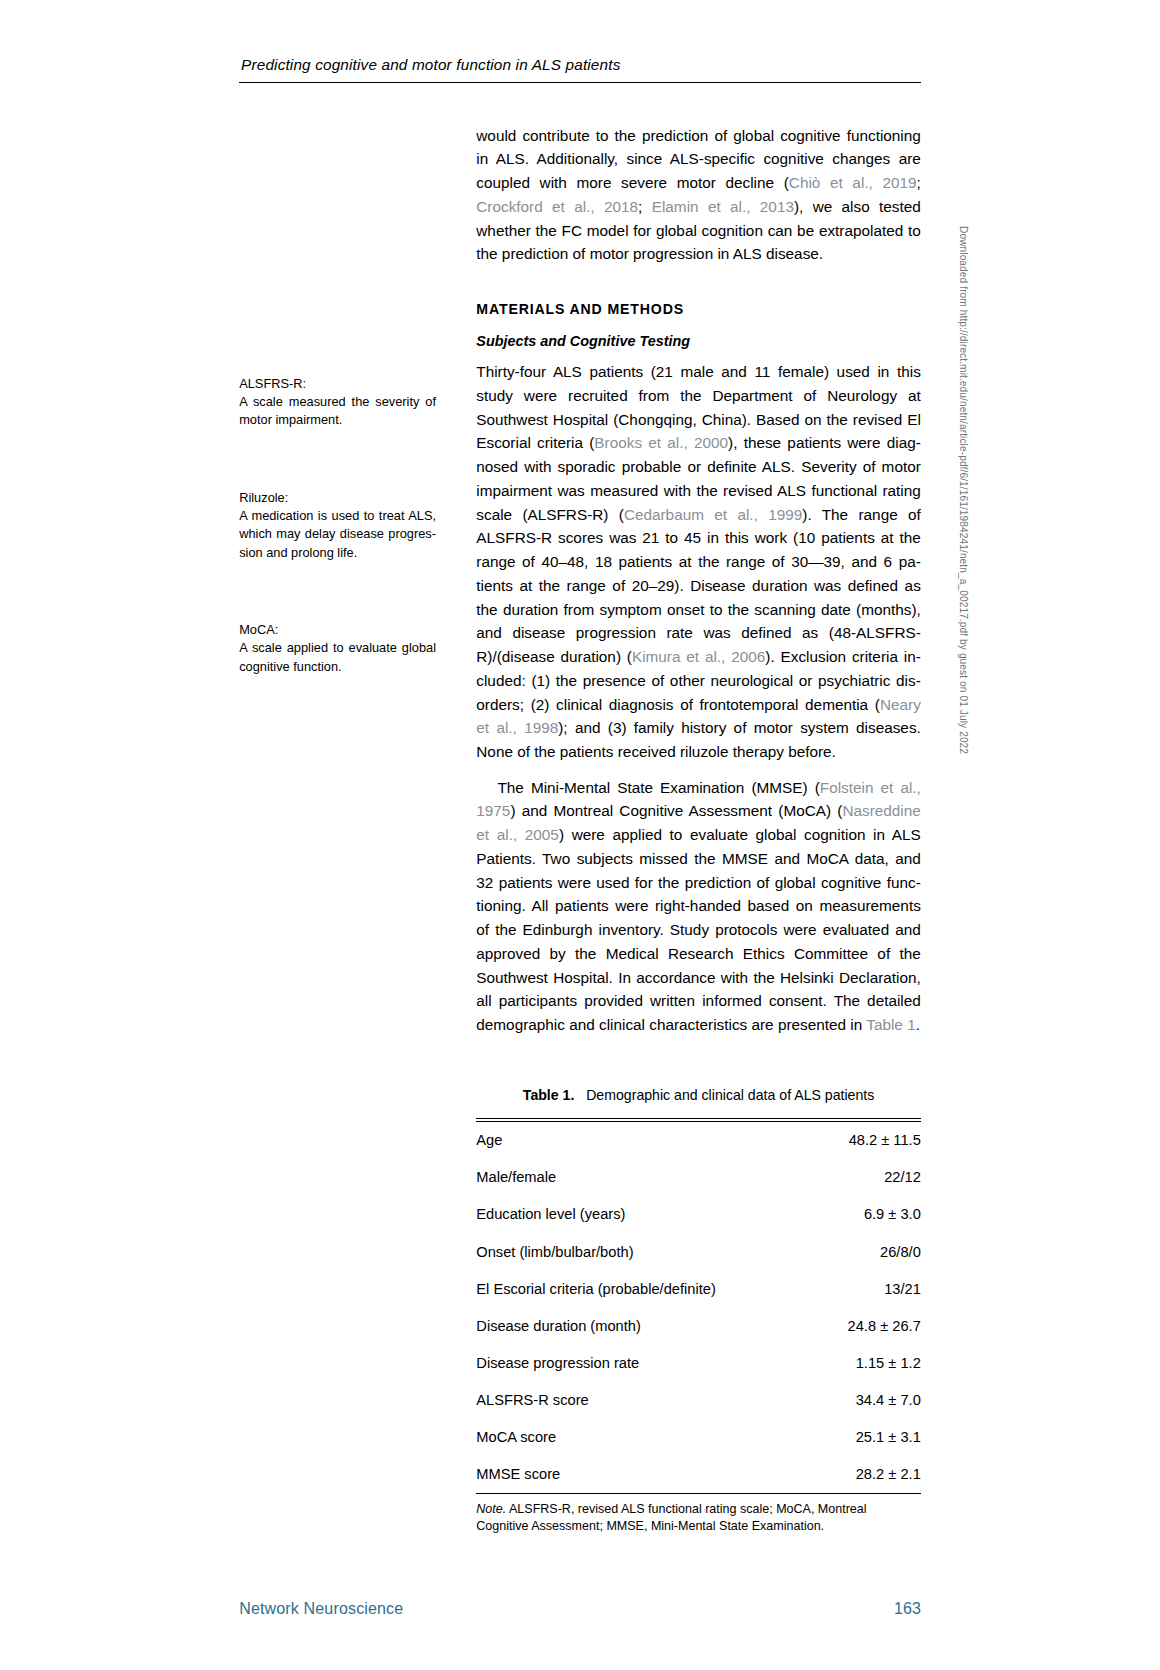Predicting cognitive and motor function in ALS patients
Downloaded from http://direct.mit.edu/netn/article-pdf/6/1/161/1984241/netn_a_00217.pdf by guest on 01 July 2022
ALSFRS-R:
A scale measured the severity of motor impairment.
Riluzole:
A medication is used to treat ALS, which may delay disease progression and prolong life.
MoCA:
A scale applied to evaluate global cognitive function.
would contribute to the prediction of global cognitive functioning in ALS. Additionally, since ALS-specific cognitive changes are coupled with more severe motor decline (Chiò et al., 2019; Crockford et al., 2018; Elamin et al., 2013), we also tested whether the FC model for global cognition can be extrapolated to the prediction of motor progression in ALS disease.
Materials and Methods
Subjects and Cognitive Testing
Thirty-four ALS patients (21 male and 11 female) used in this study were recruited from the Department of Neurology at Southwest Hospital (Chongqing, China). Based on the revised El Escorial criteria (Brooks et al., 2000), these patients were diagnosed with sporadic probable or definite ALS. Severity of motor impairment was measured with the revised ALS functional rating scale (ALSFRS-R) (Cedarbaum et al., 1999). The range of ALSFRS-R scores was 21 to 45 in this work (10 patients at the range of 40–48, 18 patients at the range of 30—39, and 6 patients at the range of 20–29). Disease duration was defined as the duration from symptom onset to the scanning date (months), and disease progression rate was defined as (48-ALSFRS-R)/(disease duration) (Kimura et al., 2006). Exclusion criteria included: (1) the presence of other neurological or psychiatric disorders; (2) clinical diagnosis of frontotemporal dementia (Neary et al., 1998); and (3) family history of motor system diseases. None of the patients received riluzole therapy before.
The Mini-Mental State Examination (MMSE) (Folstein et al., 1975) and Montreal Cognitive Assessment (MoCA) (Nasreddine et al., 2005) were applied to evaluate global cognition in ALS Patients. Two subjects missed the MMSE and MoCA data, and 32 patients were used for the prediction of global cognitive functioning. All patients were right-handed based on measurements of the Edinburgh inventory. Study protocols were evaluated and approved by the Medical Research Ethics Committee of the Southwest Hospital. In accordance with the Helsinki Declaration, all participants provided written informed consent. The detailed demographic and clinical characteristics are presented in Table 1.
Table 1. Demographic and clinical data of ALS patients
| Age | 48.2 ± 11.5 |
| Male/female | 22/12 |
| Education level (years) | 6.9 ± 3.0 |
| Onset (limb/bulbar/both) | 26/8/0 |
| El Escorial criteria (probable/definite) | 13/21 |
| Disease duration (month) | 24.8 ± 26.7 |
| Disease progression rate | 1.15 ± 1.2 |
| ALSFRS-R score | 34.4 ± 7.0 |
| MoCA score | 25.1 ± 3.1 |
| MMSE score | 28.2 ± 2.1 |
Note. ALSFRS-R, revised ALS functional rating scale; MoCA, Montreal Cognitive Assessment; MMSE, Mini-Mental State Examination.
Network Neuroscience
163